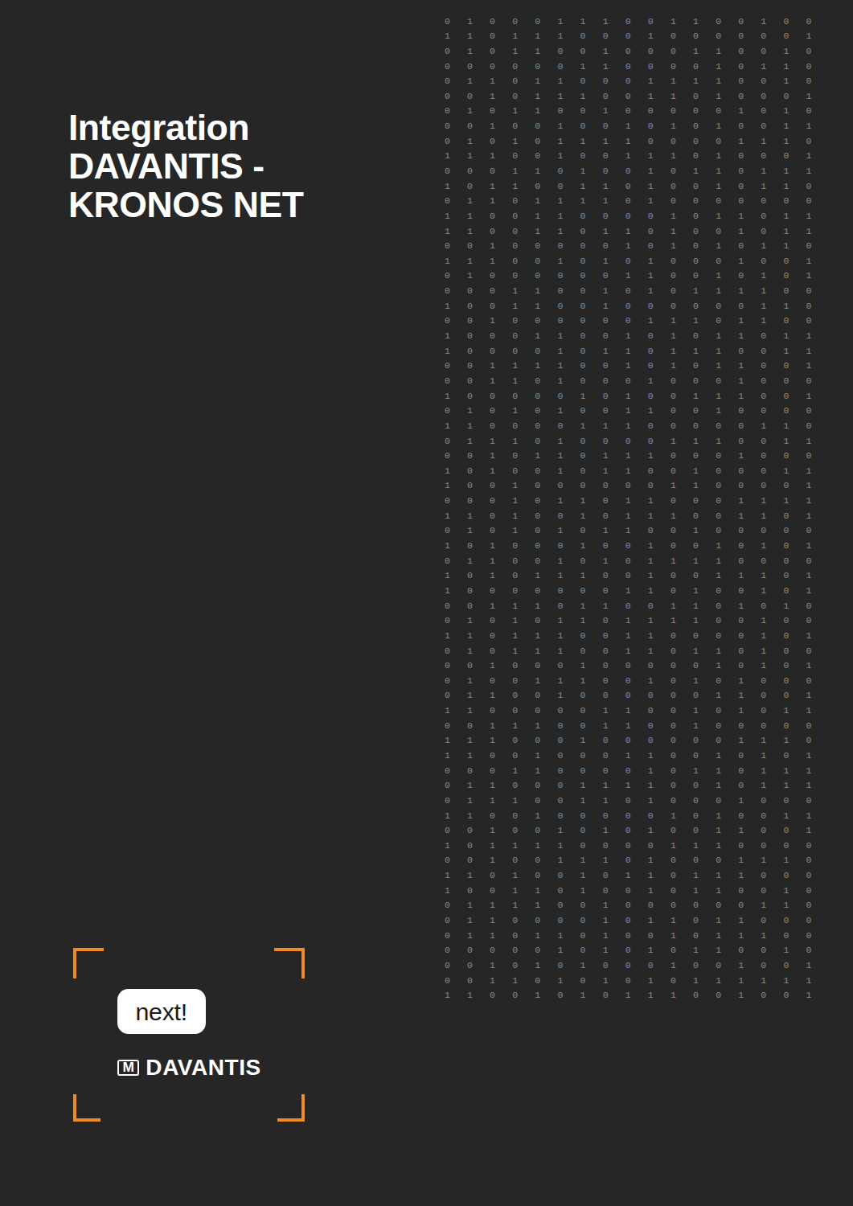Integration DAVANTIS - KRONOS NET
next!
M DAVANTIS
0 1 0 0 0 1 1 1 0 0 1 1 0 0 1 0 0 1 1 0 1 1 1 0 0 0 1 0 0 0 0 0 0 1 0 1 0 1 1 0 0 1 0 0 0 1 1 0 0 1 0 0 0 0 0 0 0 1 1 0 0 0 0 1 0 1 1 0 0 1 1 0 1 1 0 0 0 1 1 1 1 0 0 1 0 0 0 1 0 1 1 1 0 0 1 1 0 1 0 0 0 1 0 1 0 1 1 0 0 1 0 0 0 0 0 1 0 1 0 0 0 1 0 0 1 0 0 1 0 1 0 1 0 0 1 1 0 1 0 1 0 1 1 1 1 0 0 0 0 1 1 1 0 1 1 1 0 0 1 0 0 1 1 1 0 1 0 0 0 1 0 0 0 1 1 0 1 0 0 1 0 1 1 0 1 1 1 1 0 1 1 0 0 1 1 0 1 0 0 1 0 1 1 0 0 1 1 0 1 1 1 1 0 1 0 0 0 0 0 0 0 1 1 0 0 1 1 0 0 0 0 1 0 1 1 0 1 1 1 1 0 0 1 1 0 1 1 0 1 0 0 1 0 1 1 0 0 1 0 0 0 0 0 1 0 1 0 1 0 1 1 0 1 1 1 0 0 1 0 1 0 1 0 0 0 1 0 0 1 0 1 0 0 0 0 0 0 1 1 0 0 1 0 1 0 1 0 0 0 1 1 0 0 1 0 1 0 1 1 1 1 0 0 1 0 0 1 1 0 0 1 0 0 0 0 0 0 1 1 0 0 0 1 0 0 0 0 0 0 1 1 1 0 1 1 0 0 1 0 0 0 1 1 0 0 1 0 1 0 1 1 0 1 1 1 0 0 0 0 1 0 1 1 0 1 1 1 0 0 1 1 0 0 1 1 1 1 0 0 1 0 1 0 1 1 0 0 1 0 0 1 1 0 1 0 0 0 1 0 0 0 1 0 0 0 1 0 0 0 0 0 1 0 1 0 0 1 1 1 0 0 1 0 1 0 1 0 1 0 0 1 1 0 0 1 0 0 0 0 1 1 0 0 0 0 1 1 1 0 0 0 0 0 1 1 0 0 1 1 1 0 1 0 0 0 0 1 1 1 0 0 1 1 0 0 1 0 1 1 0 1 1 1 0 0 0 1 0 0 0 1 0 1 0 0 1 0 1 1 0 0 1 0 0 0 1 1 1 0 0 1 0 0 0 0 0 0 1 1 0 0 0 0 1 0 0 0 1 0 1 1 0 1 1 0 0 0 1 1 1 1 1 1 0 1 0 0 1 0 1 1 1 0 0 1 1 0 1 0 1 0 1 0 1 0 1 1 0 0 1 0 0 0 0 0 1 0 1 0 0 0 1 0 0 1 0 0 1 0 1 0 1 0 1 1 0 0 1 0 1 0 1 1 1 1 0 0 0 0 1 0 1 0 1 1 1 0 0 1 0 0 1 1 1 0 1 1 0 0 0 0 0 0 0 1 1 0 1 0 0 1 0 1 0 0 1 1 1 0 1 1 0 0 1 1 0 1 0 1 0 0 1 0 1 0 1 1 0 1 1 1 1 0 0 1 0 0 1 1 0 1 1 1 0 0 1 1 0 0 0 0 1 0 1 0 1 0 1 1 1 0 0 1 1 0 1 1 0 1 0 0 0 0 1 0 0 0 1 0 0 0 0 0 1 0 1 0 1 0 1 0 0 1 1 1 0 0 1 0 1 0 1 0 0 0 0 1 1 0 0 1 0 0 0 0 0 0 1 1 0 0 1 1 1 0 0 0 0 0 1 1 0 0 1 0 1 0 1 1 0 0 1 1 1 0 0 1 1 0 0 1 0 0 0 0 0 1 1 1 0 0 0 1 0 0 0 0 0 0 1 1 1 0 1 1 0 0 1 0 0 0 1 1 0 0 1 0 1 0 1 0 0 0 1 1 0 0 0 0 1 0 1 1 0 1 1 1 0 1 1 0 0 0 1 1 1 1 0 0 1 0 1 1 1 0 1 1 1 0 0 1 1 0 1 0 0 0 1 0 0 0 1 1 0 0 1 0 0 0 0 0 1 0 1 0 0 1 1 0 0 1 0 0 1 0 1 0 1 0 0 1 1 0 0 1 1 0 1 1 1 1 0 0 0 0 1 1 1 0 0 0 0 0 0 1 0 0 1 1 1 0 1 0 0 0 1 1 1 0 1 1 0 1 0 0 1 0 1 1 0 1 1 1 0 0 0 1 0 0 1 1 0 1 0 0 1 0 1 1 0 0 1 0 0 1 1 1 1 0 0 1 0 0 0 0 0 0 1 1 0 0 1 1 0 0 0 0 1 0 1 1 0 1 1 0 0 0 0 1 1 0 1 1 0 1 0 0 1 0 1 1 1 0 0 0 0 0 0 0 1 0 1 0 1 0 1 1 0 0 1 0 0 0 1 0 1 0 1 0 0 0 1 0 0 1 0 0 1 0 0 1 1 0 1 0 1 0 1 0 1 1 1 1 1 1 1 1 0 0 1 0 1 0 1 1 1 0 0 1 0 0 1